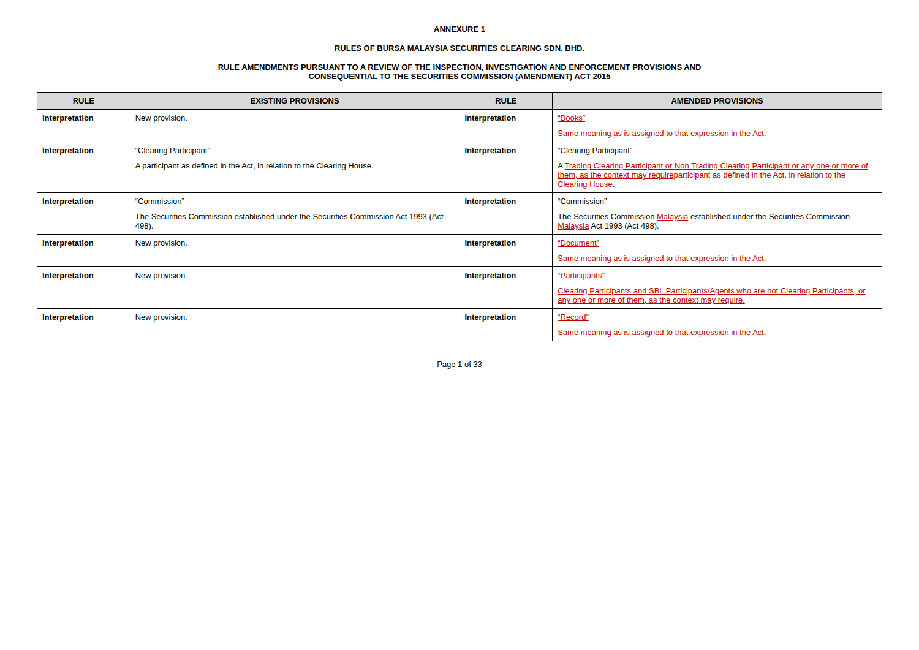ANNEXURE 1
RULES OF BURSA MALAYSIA SECURITIES CLEARING SDN. BHD.
RULE AMENDMENTS PURSUANT TO A REVIEW OF THE INSPECTION, INVESTIGATION AND ENFORCEMENT PROVISIONS AND
CONSEQUENTIAL TO THE SECURITIES COMMISSION (AMENDMENT) ACT 2015
| RULE | EXISTING PROVISIONS | RULE | AMENDED PROVISIONS |
| --- | --- | --- | --- |
| Interpretation | New provision. | Interpretation | “Books” Same meaning as is assigned to that expression in the Act. |
| Interpretation | “Clearing Participant” A participant as defined in the Act, in relation to the Clearing House. | Interpretation | “Clearing Participant” A Trading Clearing Participant or Non Trading Clearing Participant or any one or more of them, as the context may require participant as defined in the Act, in relation to the Clearing House . |
| Interpretation | “Commission” The Securities Commission established under the Securities Commission Act 1993 (Act 498). | Interpretation | “Commission” The Securities Commission Malaysia established under the Securities Commission Malaysia Act 1993 (Act 498). |
| Interpretation | New provision. | Interpretation | “Document” Same meaning as is assigned to that expression in the Act. |
| Interpretation | New provision. | Interpretation | “Participants” Clearing Participants and SBL Participants/Agents who are not Clearing Participants, or any one or more of them, as the context may require. |
| Interpretation | New provision. | Interpretation | “Record” Same meaning as is assigned to that expression in the Act. |
Page 1 of 33